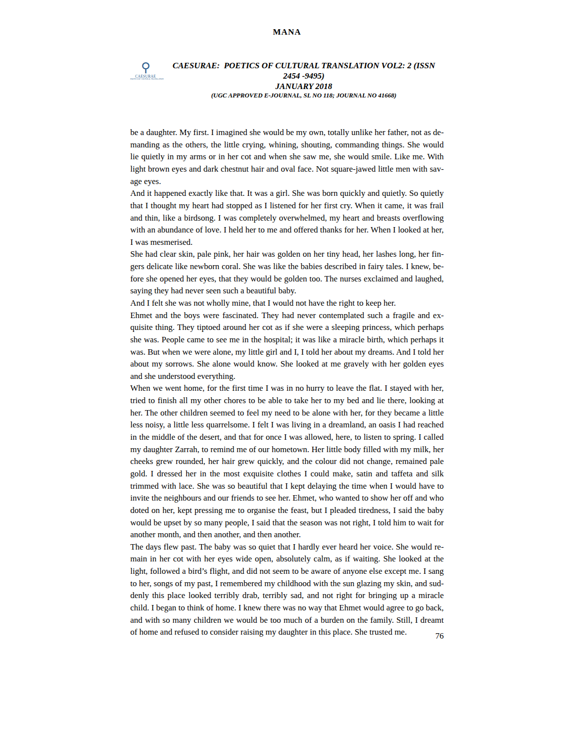MANA
⚲ CAESURAE POETICS OF CULTURAL TRANSLATION
CAESURAE: POETICS OF CULTURAL TRANSLATION VOL2: 2 (ISSN 2454 -9495)
JANUARY 2018
(UGC APPROVED E-JOURNAL, SL NO 118; JOURNAL NO 41668)
be a daughter. My first. I imagined she would be my own, totally unlike her father, not as demanding as the others, the little crying, whining, shouting, commanding things. She would lie quietly in my arms or in her cot and when she saw me, she would smile. Like me. With light brown eyes and dark chestnut hair and oval face. Not square-jawed little men with savage eyes.
And it happened exactly like that. It was a girl. She was born quickly and quietly. So quietly that I thought my heart had stopped as I listened for her first cry. When it came, it was frail and thin, like a birdsong. I was completely overwhelmed, my heart and breasts overflowing with an abundance of love. I held her to me and offered thanks for her. When I looked at her, I was mesmerised.
She had clear skin, pale pink, her hair was golden on her tiny head, her lashes long, her fingers delicate like newborn coral. She was like the babies described in fairy tales. I knew, before she opened her eyes, that they would be golden too. The nurses exclaimed and laughed, saying they had never seen such a beautiful baby.
And I felt she was not wholly mine, that I would not have the right to keep her.
Ehmet and the boys were fascinated. They had never contemplated such a fragile and exquisite thing. They tiptoed around her cot as if she were a sleeping princess, which perhaps she was. People came to see me in the hospital; it was like a miracle birth, which perhaps it was. But when we were alone, my little girl and I, I told her about my dreams. And I told her about my sorrows. She alone would know. She looked at me gravely with her golden eyes and she understood everything.
When we went home, for the first time I was in no hurry to leave the flat. I stayed with her, tried to finish all my other chores to be able to take her to my bed and lie there, looking at her. The other children seemed to feel my need to be alone with her, for they became a little less noisy, a little less quarrelsome. I felt I was living in a dreamland, an oasis I had reached in the middle of the desert, and that for once I was allowed, here, to listen to spring. I called my daughter Zarrah, to remind me of our hometown. Her little body filled with my milk, her cheeks grew rounded, her hair grew quickly, and the colour did not change, remained pale gold. I dressed her in the most exquisite clothes I could make, satin and taffeta and silk trimmed with lace. She was so beautiful that I kept delaying the time when I would have to invite the neighbours and our friends to see her. Ehmet, who wanted to show her off and who doted on her, kept pressing me to organise the feast, but I pleaded tiredness, I said the baby would be upset by so many people, I said that the season was not right, I told him to wait for another month, and then another, and then another.
The days flew past. The baby was so quiet that I hardly ever heard her voice. She would remain in her cot with her eyes wide open, absolutely calm, as if waiting. She looked at the light, followed a bird’s flight, and did not seem to be aware of anyone else except me. I sang to her, songs of my past, I remembered my childhood with the sun glazing my skin, and suddenly this place looked terribly drab, terribly sad, and not right for bringing up a miracle child. I began to think of home. I knew there was no way that Ehmet would agree to go back, and with so many children we would be too much of a burden on the family. Still, I dreamt of home and refused to consider raising my daughter in this place. She trusted me.
76